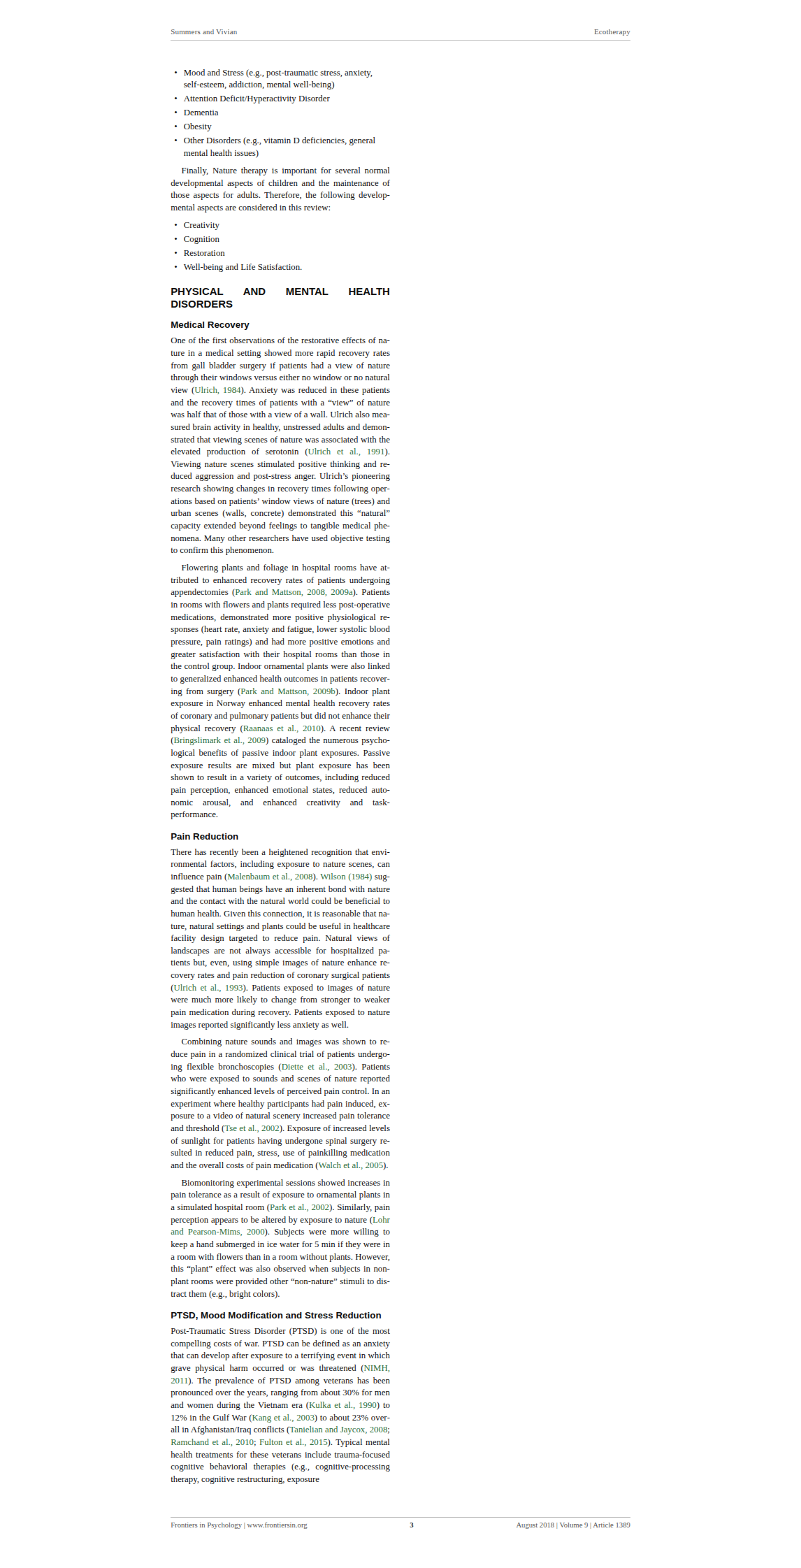Summers and Vivian
Ecotherapy
Mood and Stress (e.g., post-traumatic stress, anxiety, self-esteem, addiction, mental well-being)
Attention Deficit/Hyperactivity Disorder
Dementia
Obesity
Other Disorders (e.g., vitamin D deficiencies, general mental health issues)
Finally, Nature therapy is important for several normal developmental aspects of children and the maintenance of those aspects for adults. Therefore, the following developmental aspects are considered in this review:
Creativity
Cognition
Restoration
Well-being and Life Satisfaction.
PHYSICAL AND MENTAL HEALTH DISORDERS
Medical Recovery
One of the first observations of the restorative effects of nature in a medical setting showed more rapid recovery rates from gall bladder surgery if patients had a view of nature through their windows versus either no window or no natural view (Ulrich, 1984). Anxiety was reduced in these patients and the recovery times of patients with a “view” of nature was half that of those with a view of a wall. Ulrich also measured brain activity in healthy, unstressed adults and demonstrated that viewing scenes of nature was associated with the elevated production of serotonin (Ulrich et al., 1991). Viewing nature scenes stimulated positive thinking and reduced aggression and post-stress anger. Ulrich’s pioneering research showing changes in recovery times following operations based on patients’ window views of nature (trees) and urban scenes (walls, concrete) demonstrated this “natural” capacity extended beyond feelings to tangible medical phenomena. Many other researchers have used objective testing to confirm this phenomenon.
Flowering plants and foliage in hospital rooms have attributed to enhanced recovery rates of patients undergoing appendectomies (Park and Mattson, 2008, 2009a). Patients in rooms with flowers and plants required less post-operative medications, demonstrated more positive physiological responses (heart rate, anxiety and fatigue, lower systolic blood pressure, pain ratings) and had more positive emotions and greater satisfaction with their hospital rooms than those in the control group. Indoor ornamental plants were also linked to generalized enhanced health outcomes in patients recovering from surgery (Park and Mattson, 2009b). Indoor plant exposure in Norway enhanced mental health recovery rates of coronary and pulmonary patients but did not enhance their physical recovery (Raanaas et al., 2010). A recent review (Bringslimark et al., 2009) cataloged the numerous psychological benefits of passive indoor plant exposures. Passive exposure results are mixed but plant exposure has been shown to result in a variety of outcomes, including reduced pain perception, enhanced emotional states, reduced autonomic arousal, and enhanced creativity and task-performance.
Pain Reduction
There has recently been a heightened recognition that environmental factors, including exposure to nature scenes, can influence pain (Malenbaum et al., 2008). Wilson (1984) suggested that human beings have an inherent bond with nature and the contact with the natural world could be beneficial to human health. Given this connection, it is reasonable that nature, natural settings and plants could be useful in healthcare facility design targeted to reduce pain. Natural views of landscapes are not always accessible for hospitalized patients but, even, using simple images of nature enhance recovery rates and pain reduction of coronary surgical patients (Ulrich et al., 1993). Patients exposed to images of nature were much more likely to change from stronger to weaker pain medication during recovery. Patients exposed to nature images reported significantly less anxiety as well.
Combining nature sounds and images was shown to reduce pain in a randomized clinical trial of patients undergoing flexible bronchoscopies (Diette et al., 2003). Patients who were exposed to sounds and scenes of nature reported significantly enhanced levels of perceived pain control. In an experiment where healthy participants had pain induced, exposure to a video of natural scenery increased pain tolerance and threshold (Tse et al., 2002). Exposure of increased levels of sunlight for patients having undergone spinal surgery resulted in reduced pain, stress, use of painkilling medication and the overall costs of pain medication (Walch et al., 2005).
Biomonitoring experimental sessions showed increases in pain tolerance as a result of exposure to ornamental plants in a simulated hospital room (Park et al., 2002). Similarly, pain perception appears to be altered by exposure to nature (Lohr and Pearson-Mims, 2000). Subjects were more willing to keep a hand submerged in ice water for 5 min if they were in a room with flowers than in a room without plants. However, this “plant” effect was also observed when subjects in non-plant rooms were provided other “non-nature” stimuli to distract them (e.g., bright colors).
PTSD, Mood Modification and Stress Reduction
Post-Traumatic Stress Disorder (PTSD) is one of the most compelling costs of war. PTSD can be defined as an anxiety that can develop after exposure to a terrifying event in which grave physical harm occurred or was threatened (NIMH, 2011). The prevalence of PTSD among veterans has been pronounced over the years, ranging from about 30% for men and women during the Vietnam era (Kulka et al., 1990) to 12% in the Gulf War (Kang et al., 2003) to about 23% overall in Afghanistan/Iraq conflicts (Tanielian and Jaycox, 2008; Ramchand et al., 2010; Fulton et al., 2015). Typical mental health treatments for these veterans include trauma-focused cognitive behavioral therapies (e.g., cognitive-processing therapy, cognitive restructuring, exposure
Frontiers in Psychology | www.frontiersin.org
3
August 2018 | Volume 9 | Article 1389